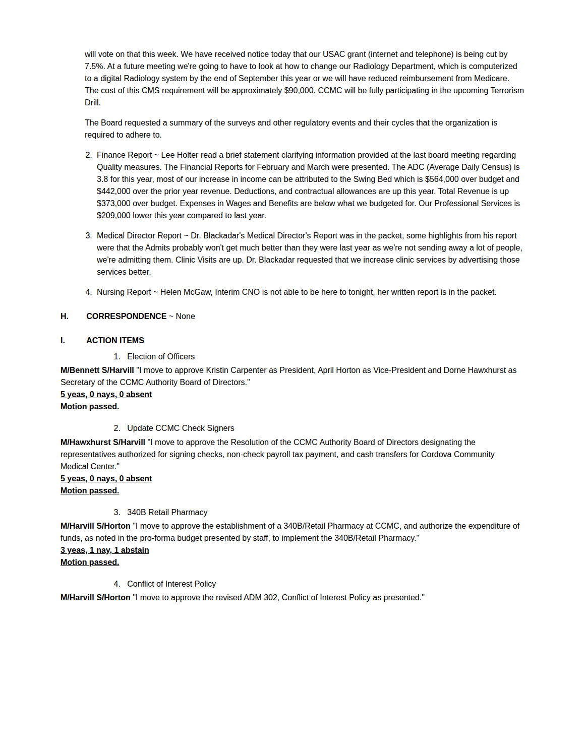will vote on that this week. We have received notice today that our USAC grant (internet and telephone) is being cut by 7.5%. At a future meeting we're going to have to look at how to change our Radiology Department, which is computerized to a digital Radiology system by the end of September this year or we will have reduced reimbursement from Medicare. The cost of this CMS requirement will be approximately $90,000. CCMC will be fully participating in the upcoming Terrorism Drill.
The Board requested a summary of the surveys and other regulatory events and their cycles that the organization is required to adhere to.
Finance Report ~ Lee Holter read a brief statement clarifying information provided at the last board meeting regarding Quality measures. The Financial Reports for February and March were presented. The ADC (Average Daily Census) is 3.8 for this year, most of our increase in income can be attributed to the Swing Bed which is $564,000 over budget and $442,000 over the prior year revenue. Deductions, and contractual allowances are up this year. Total Revenue is up $373,000 over budget. Expenses in Wages and Benefits are below what we budgeted for. Our Professional Services is $209,000 lower this year compared to last year.
Medical Director Report ~ Dr. Blackadar's Medical Director's Report was in the packet, some highlights from his report were that the Admits probably won't get much better than they were last year as we're not sending away a lot of people, we're admitting them. Clinic Visits are up. Dr. Blackadar requested that we increase clinic services by advertising those services better.
Nursing Report ~ Helen McGaw, Interim CNO is not able to be here to tonight, her written report is in the packet.
H. CORRESPONDENCE ~ None
I. ACTION ITEMS
1. Election of Officers
M/Bennett S/Harvill "I move to approve Kristin Carpenter as President, April Horton as Vice-President and Dorne Hawxhurst as Secretary of the CCMC Authority Board of Directors."
5 yeas, 0 nays, 0 absent
Motion passed.
2. Update CCMC Check Signers
M/Hawxhurst S/Harvill "I move to approve the Resolution of the CCMC Authority Board of Directors designating the representatives authorized for signing checks, non-check payroll tax payment, and cash transfers for Cordova Community Medical Center."
5 yeas, 0 nays, 0 absent
Motion passed.
3. 340B Retail Pharmacy
M/Harvill S/Horton "I move to approve the establishment of a 340B/Retail Pharmacy at CCMC, and authorize the expenditure of funds, as noted in the pro-forma budget presented by staff, to implement the 340B/Retail Pharmacy."
3 yeas, 1 nay, 1 abstain
Motion passed.
4. Conflict of Interest Policy
M/Harvill S/Horton "I move to approve the revised ADM 302, Conflict of Interest Policy as presented."